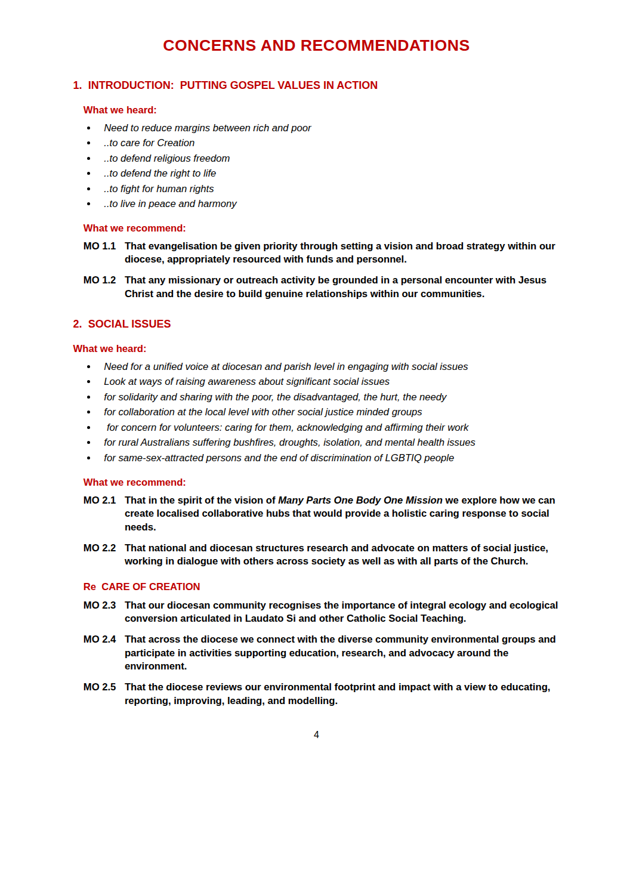CONCERNS AND RECOMMENDATIONS
1. INTRODUCTION: PUTTING GOSPEL VALUES IN ACTION
What we heard:
Need to reduce margins between rich and poor
..to care for Creation
..to defend religious freedom
..to defend the right to life
..to fight for human rights
..to live in peace and harmony
What we recommend:
MO 1.1
That evangelisation be given priority through setting a vision and broad strategy within our diocese, appropriately resourced with funds and personnel.
MO 1.2
That any missionary or outreach activity be grounded in a personal encounter with Jesus Christ and the desire to build genuine relationships within our communities.
2. SOCIAL ISSUES
What we heard:
Need for a unified voice at diocesan and parish level in engaging with social issues
Look at ways of raising awareness about significant social issues
for solidarity and sharing with the poor, the disadvantaged, the hurt, the needy
for collaboration at the local level with other social justice minded groups
for concern for volunteers: caring for them, acknowledging and affirming their work
for rural Australians suffering bushfires, droughts, isolation, and mental health issues
for same-sex-attracted persons and the end of discrimination of LGBTIQ people
What we recommend:
MO 2.1
That in the spirit of the vision of Many Parts One Body One Mission we explore how we can create localised collaborative hubs that would provide a holistic caring response to social needs.
MO 2.2
That national and diocesan structures research and advocate on matters of social justice, working in dialogue with others across society as well as with all parts of the Church.
Re CARE OF CREATION
MO 2.3
That our diocesan community recognises the importance of integral ecology and ecological conversion articulated in Laudato Si and other Catholic Social Teaching.
MO 2.4
That across the diocese we connect with the diverse community environmental groups and participate in activities supporting education, research, and advocacy around the environment.
MO 2.5
That the diocese reviews our environmental footprint and impact with a view to educating, reporting, improving, leading, and modelling.
4